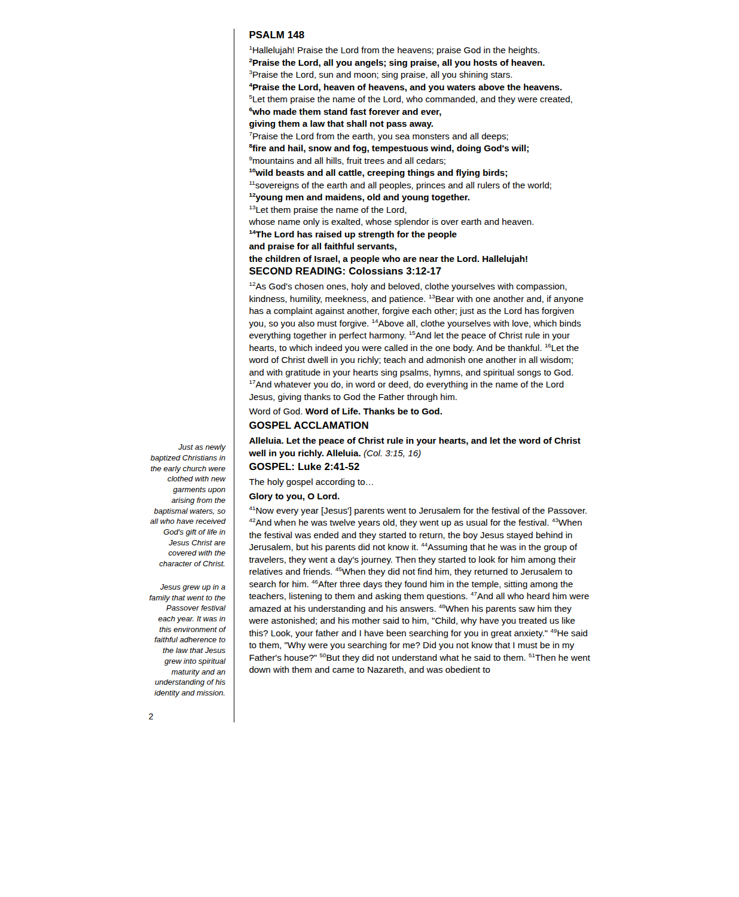Just as newly baptized Christians in the early church were clothed with new garments upon arising from the baptismal waters, so all who have received God's gift of life in Jesus Christ are covered with the character of Christ.
Jesus grew up in a family that went to the Passover festival each year. It was in this environment of faithful adherence to the law that Jesus grew into spiritual maturity and an understanding of his identity and mission.
2
PSALM 148
1Hallelujah! Praise the Lord from the heavens; praise God in the heights.
2Praise the Lord, all you angels; sing praise, all you hosts of heaven.
3Praise the Lord, sun and moon; sing praise, all you shining stars.
4Praise the Lord, heaven of heavens, and you waters above the heavens.
5Let them praise the name of the Lord, who commanded, and they were created,
6who made them stand fast forever and ever,
giving them a law that shall not pass away.
7Praise the Lord from the earth, you sea monsters and all deeps;
8fire and hail, snow and fog, tempestuous wind, doing God's will;
9mountains and all hills, fruit trees and all cedars;
10wild beasts and all cattle, creeping things and flying birds;
11sovereigns of the earth and all peoples, princes and all rulers of the world;
12young men and maidens, old and young together.
13Let them praise the name of the Lord,
whose name only is exalted, whose splendor is over earth and heaven.
14The Lord has raised up strength for the people
and praise for all faithful servants,
the children of Israel, a people who are near the Lord. Hallelujah!
SECOND READING: Colossians 3:12-17
12As God's chosen ones, holy and beloved, clothe yourselves with compassion, kindness, humility, meekness, and patience. 13Bear with one another and, if anyone has a complaint against another, forgive each other; just as the Lord has forgiven you, so you also must forgive. 14Above all, clothe yourselves with love, which binds everything together in perfect harmony. 15And let the peace of Christ rule in your hearts, to which indeed you were called in the one body. And be thankful. 16Let the word of Christ dwell in you richly; teach and admonish one another in all wisdom; and with gratitude in your hearts sing psalms, hymns, and spiritual songs to God. 17And whatever you do, in word or deed, do everything in the name of the Lord Jesus, giving thanks to God the Father through him.
Word of God. Word of Life. Thanks be to God.
GOSPEL ACCLAMATION
Alleluia. Let the peace of Christ rule in your hearts, and let the word of Christ well in you richly. Alleluia. (Col. 3:15, 16)
GOSPEL: Luke 2:41-52
The holy gospel according to…
Glory to you, O Lord.
41Now every year [Jesus'] parents went to Jerusalem for the festival of the Passover. 42And when he was twelve years old, they went up as usual for the festival. 43When the festival was ended and they started to return, the boy Jesus stayed behind in Jerusalem, but his parents did not know it. 44Assuming that he was in the group of travelers, they went a day's journey. Then they started to look for him among their relatives and friends. 45When they did not find him, they returned to Jerusalem to search for him. 46After three days they found him in the temple, sitting among the teachers, listening to them and asking them questions. 47And all who heard him were amazed at his understanding and his answers. 48When his parents saw him they were astonished; and his mother said to him, "Child, why have you treated us like this? Look, your father and I have been searching for you in great anxiety." 49He said to them, "Why were you searching for me? Did you not know that I must be in my Father's house?" 50But they did not understand what he said to them. 51Then he went down with them and came to Nazareth, and was obedient to